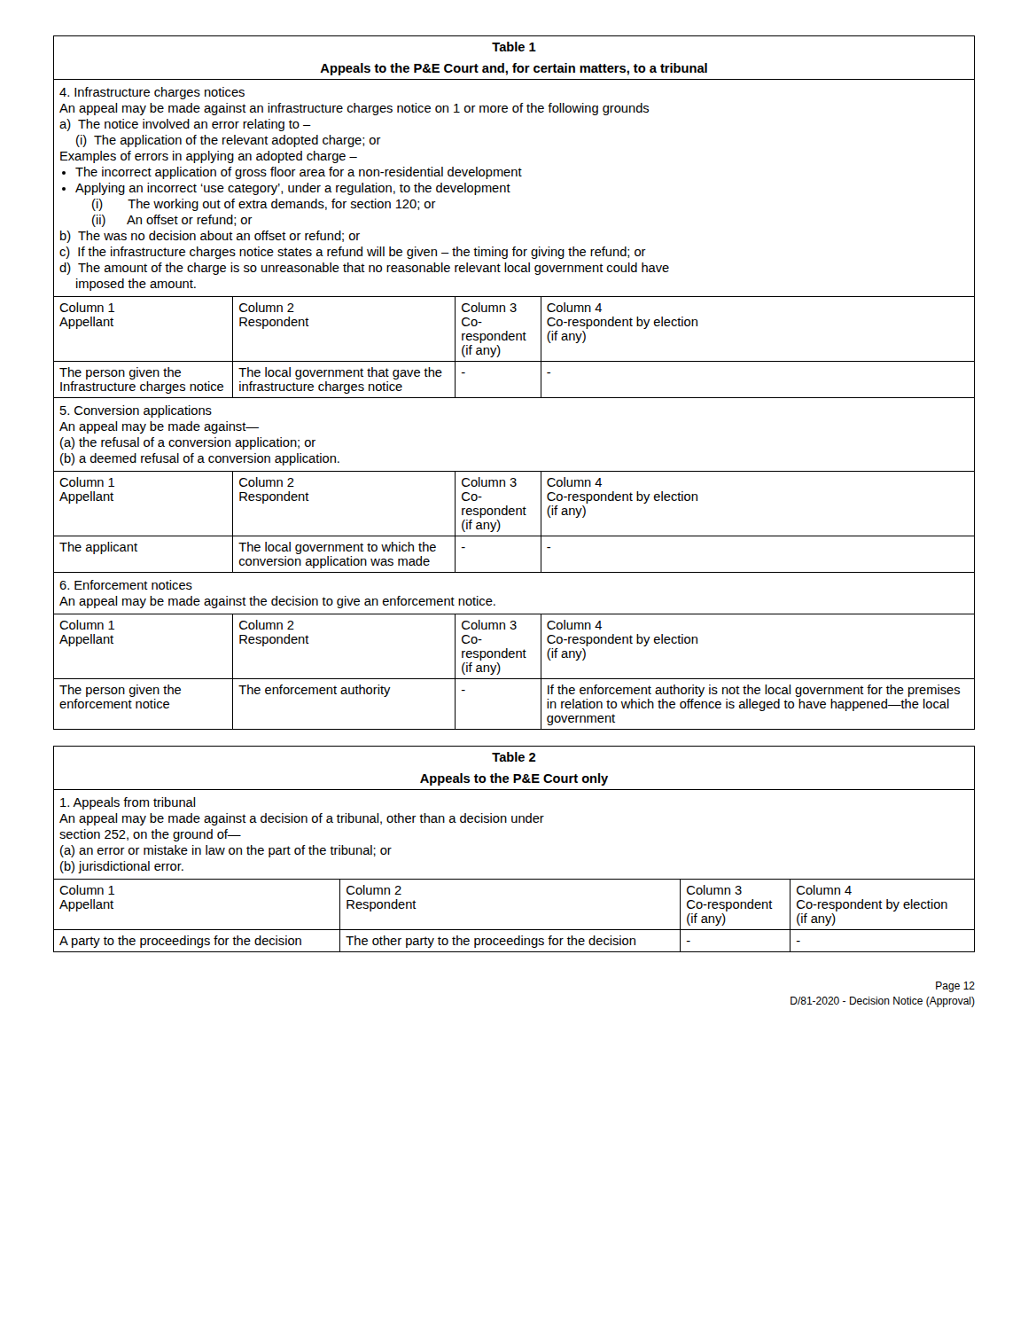| Table 1 |
| Appeals to the P&E Court and, for certain matters, to a tribunal |
| 4. Infrastructure charges notices An appeal may be made against an infrastructure charges notice on 1 or more of the following grounds a) The notice involved an error relating to – (i) The application of the relevant adopted charge; or Examples of errors in applying an adopted charge – The incorrect application of gross floor area for a non-residential development Applying an incorrect ‘use category’, under a regulation, to the development (i) The working out of extra demands, for section 120; or (ii) An offset or refund; or b) The was no decision about an offset or refund; or c) If the infrastructure charges notice states a refund will be given – the timing for giving the refund; or d) The amount of the charge is so unreasonable that no reasonable relevant local government could have imposed the amount. |
| Column 1 Appellant | Column 2 Respondent | Column 3 Co-respondent (if any) | Column 4 Co-respondent by election (if any) |
| The person given the Infrastructure charges notice | The local government that gave the infrastructure charges notice | - | - |
| 5. Conversion applications An appeal may be made against— (a) the refusal of a conversion application; or (b) a deemed refusal of a conversion application. |
| Column 1 Appellant | Column 2 Respondent | Column 3 Co-respondent (if any) | Column 4 Co-respondent by election (if any) |
| The applicant | The local government to which the conversion application was made | - | - |
| 6. Enforcement notices An appeal may be made against the decision to give an enforcement notice. |
| Column 1 Appellant | Column 2 Respondent | Column 3 Co-respondent (if any) | Column 4 Co-respondent by election (if any) |
| The person given the enforcement notice | The enforcement authority | - | If the enforcement authority is not the local government for the premises in relation to which the offence is alleged to have happened—the local government |
| Table 2 |
| Appeals to the P&E Court only |
| 1. Appeals from tribunal An appeal may be made against a decision of a tribunal, other than a decision under section 252, on the ground of— (a) an error or mistake in law on the part of the tribunal; or (b) jurisdictional error. |
| Column 1 Appellant | Column 2 Respondent | Column 3 Co-respondent (if any) | Column 4 Co-respondent by election (if any) |
| A party to the proceedings for the decision | The other party to the proceedings for the decision | - | - |
Page 12
D/81-2020 - Decision Notice (Approval)